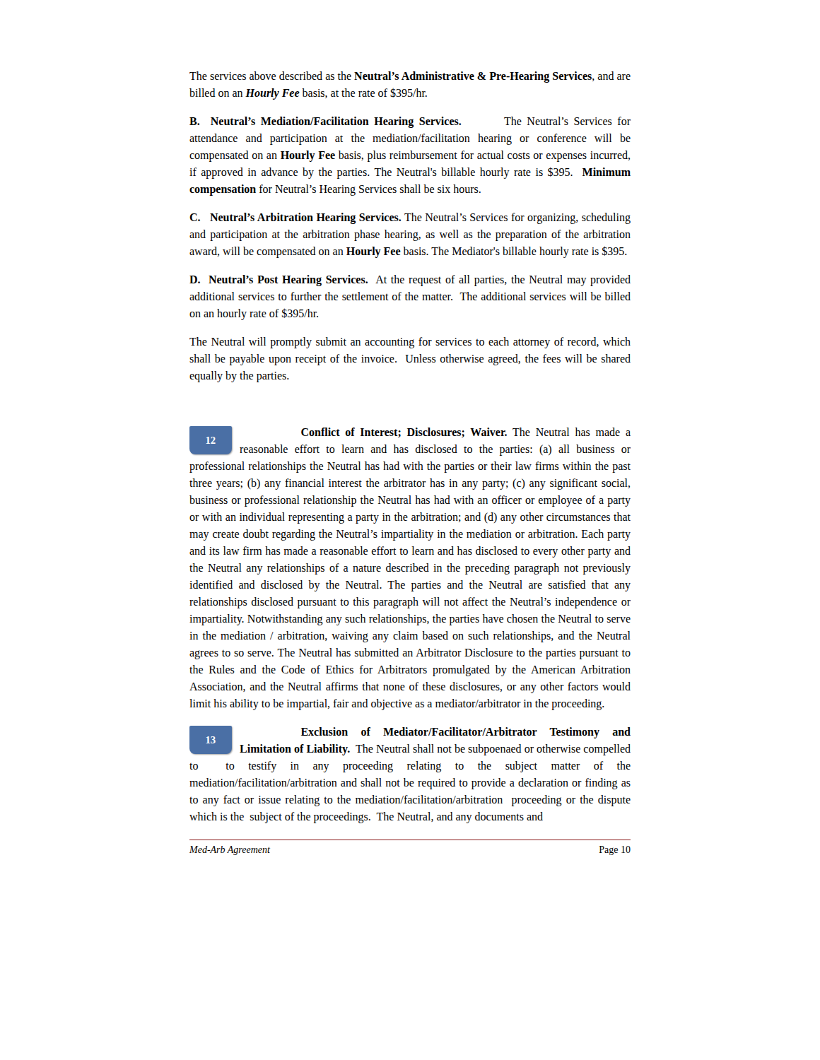The services above described as the Neutral’s Administrative & Pre-Hearing Services, and are billed on an Hourly Fee basis, at the rate of $395/hr.
B. Neutral’s Mediation/Facilitation Hearing Services. The Neutral’s Services for attendance and participation at the mediation/facilitation hearing or conference will be compensated on an Hourly Fee basis, plus reimbursement for actual costs or expenses incurred, if approved in advance by the parties. The Neutral's billable hourly rate is $395. Minimum compensation for Neutral’s Hearing Services shall be six hours.
C. Neutral’s Arbitration Hearing Services. The Neutral’s Services for organizing, scheduling and participation at the arbitration phase hearing, as well as the preparation of the arbitration award, will be compensated on an Hourly Fee basis. The Mediator's billable hourly rate is $395.
D. Neutral’s Post Hearing Services. At the request of all parties, the Neutral may provided additional services to further the settlement of the matter. The additional services will be billed on an hourly rate of $395/hr.
The Neutral will promptly submit an accounting for services to each attorney of record, which shall be payable upon receipt of the invoice. Unless otherwise agreed, the fees will be shared equally by the parties.
12
Conflict of Interest; Disclosures; Waiver. The Neutral has made a reasonable effort to learn and has disclosed to the parties: (a) all business or professional relationships the Neutral has had with the parties or their law firms within the past three years; (b) any financial interest the arbitrator has in any party; (c) any significant social, business or professional relationship the Neutral has had with an officer or employee of a party or with an individual representing a party in the arbitration; and (d) any other circumstances that may create doubt regarding the Neutral’s impartiality in the mediation or arbitration. Each party and its law firm has made a reasonable effort to learn and has disclosed to every other party and the Neutral any relationships of a nature described in the preceding paragraph not previously identified and disclosed by the Neutral. The parties and the Neutral are satisfied that any relationships disclosed pursuant to this paragraph will not affect the Neutral’s independence or impartiality. Notwithstanding any such relationships, the parties have chosen the Neutral to serve in the mediation / arbitration, waiving any claim based on such relationships, and the Neutral agrees to so serve. The Neutral has submitted an Arbitrator Disclosure to the parties pursuant to the Rules and the Code of Ethics for Arbitrators promulgated by the American Arbitration Association, and the Neutral affirms that none of these disclosures, or any other factors would limit his ability to be impartial, fair and objective as a mediator/arbitrator in the proceeding.
13
Exclusion of Mediator/Facilitator/Arbitrator Testimony and Limitation of Liability. The Neutral shall not be subpoenaed or otherwise compelled to to testify in any proceeding relating to the subject matter of the mediation/facilitation/arbitration and shall not be required to provide a declaration or finding as to any fact or issue relating to the mediation/facilitation/arbitration proceeding or the dispute which is the subject of the proceedings. The Neutral, and any documents and
Med-Arb Agreement Page 10